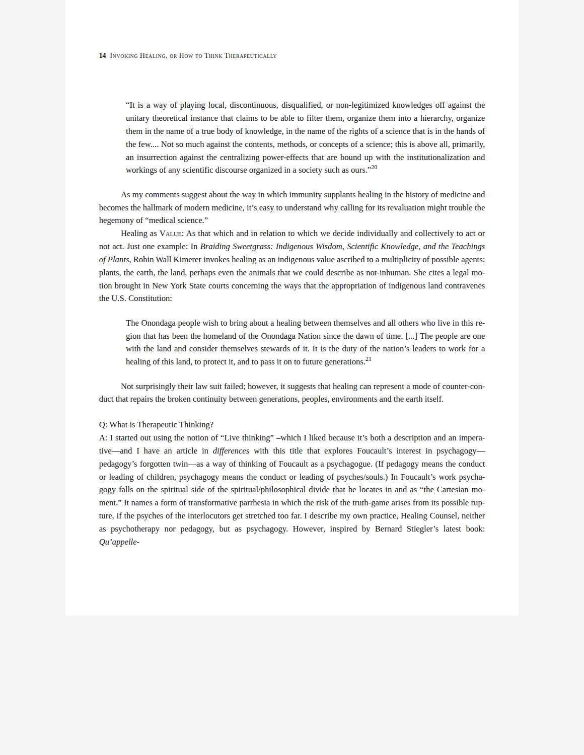14 Invoking Healing, or How to Think Therapeutically
“It is a way of playing local, discontinuous, disqualified, or non-legitimized knowledges off against the unitary theoretical instance that claims to be able to filter them, organize them into a hierarchy, organize them in the name of a true body of knowledge, in the name of the rights of a science that is in the hands of the few.... Not so much against the contents, methods, or concepts of a science; this is above all, primarily, an insurrection against the centralizing power-effects that are bound up with the institutionalization and workings of any scientific discourse organized in a society such as ours.”20
As my comments suggest about the way in which immunity supplants healing in the history of medicine and becomes the hallmark of modern medicine, it’s easy to understand why calling for its revaluation might trouble the hegemony of “medical science.”
Healing as Value: As that which and in relation to which we decide individually and collectively to act or not act. Just one example: In Braiding Sweetgrass: Indigenous Wisdom, Scientific Knowledge, and the Teachings of Plants, Robin Wall Kimerer invokes healing as an indigenous value ascribed to a multiplicity of possible agents: plants, the earth, the land, perhaps even the animals that we could describe as not-inhuman. She cites a legal motion brought in New York State courts concerning the ways that the appropriation of indigenous land contravenes the U.S. Constitution:
The Onondaga people wish to bring about a healing between themselves and all others who live in this region that has been the homeland of the Onondaga Nation since the dawn of time. [...] The people are one with the land and consider themselves stewards of it. It is the duty of the nation’s leaders to work for a healing of this land, to protect it, and to pass it on to future generations.21
Not surprisingly their law suit failed; however, it suggests that healing can represent a mode of counter-conduct that repairs the broken continuity between generations, peoples, environments and the earth itself.
Q: What is Therapeutic Thinking?
A: I started out using the notion of “Live thinking” –which I liked because it’s both a description and an imperative—and I have an article in differences with this title that explores Foucault’s interest in psychagogy—pedagogy’s forgotten twin—as a way of thinking of Foucault as a psychagogue. (If pedagogy means the conduct or leading of children, psychagogy means the conduct or leading of psyches/souls.) In Foucault’s work psychagogy falls on the spiritual side of the spiritual/philosophical divide that he locates in and as “the Cartesian moment.” It names a form of transformative parrhesia in which the risk of the truth-game arises from its possible rupture, if the psyches of the interlocutors get stretched too far. I describe my own practice, Healing Counsel, neither as psychotherapy nor pedagogy, but as psychagogy. However, inspired by Bernard Stiegler’s latest book: Qu’appelle-